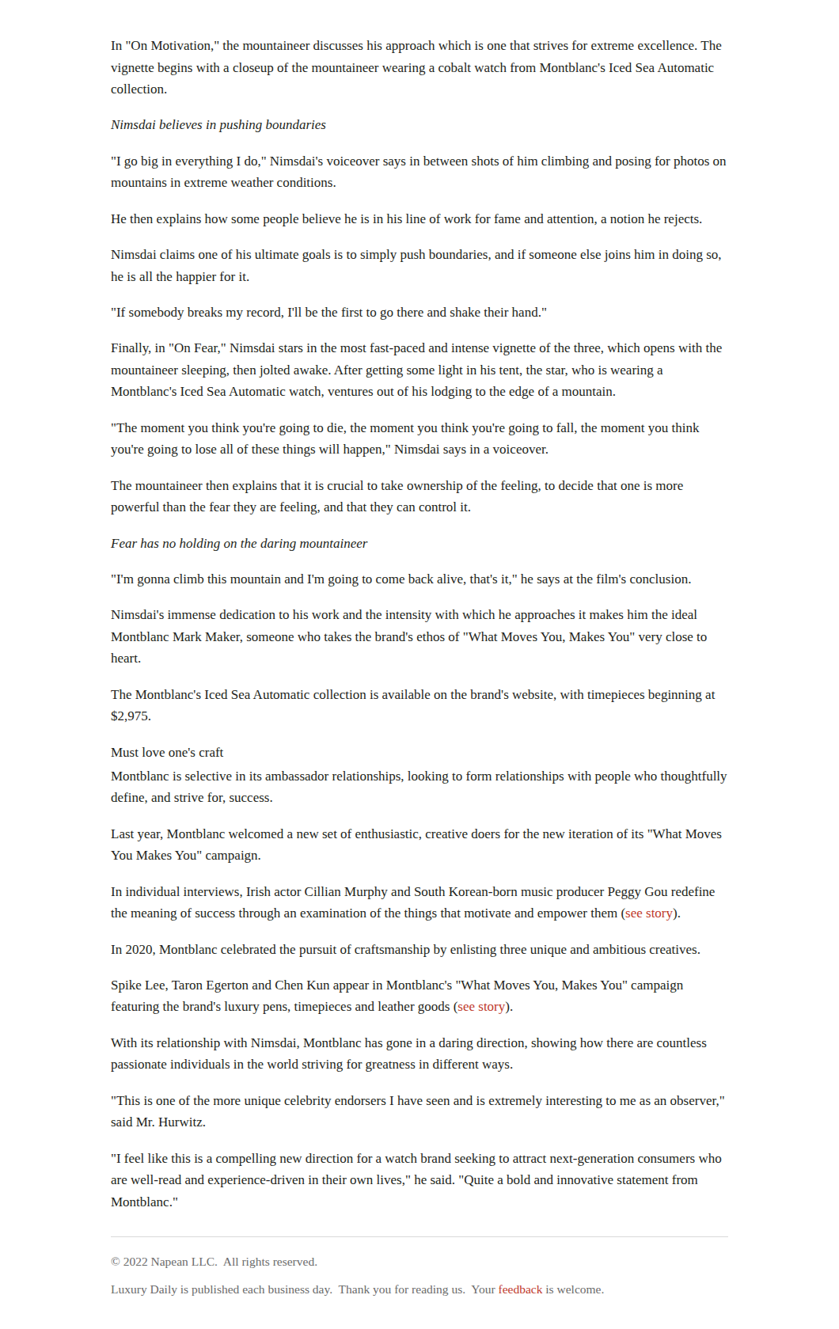In "On Motivation," the mountaineer discusses his approach which is one that strives for extreme excellence. The vignette begins with a closeup of the mountaineer wearing a cobalt watch from Montblanc's Iced Sea Automatic collection.
Nimsdai believes in pushing boundaries
"I go big in everything I do," Nimsdai's voiceover says in between shots of him climbing and posing for photos on mountains in extreme weather conditions.
He then explains how some people believe he is in his line of work for fame and attention, a notion he rejects.
Nimsdai claims one of his ultimate goals is to simply push boundaries, and if someone else joins him in doing so, he is all the happier for it.
"If somebody breaks my record, I'll be the first to go there and shake their hand."
Finally, in "On Fear," Nimsdai stars in the most fast-paced and intense vignette of the three, which opens with the mountaineer sleeping, then jolted awake. After getting some light in his tent, the star, who is wearing a Montblanc's Iced Sea Automatic watch, ventures out of his lodging to the edge of a mountain.
"The moment you think you're going to die, the moment you think you're going to fall, the moment you think you're going to lose all of these things will happen," Nimsdai says in a voiceover.
The mountaineer then explains that it is crucial to take ownership of the feeling, to decide that one is more powerful than the fear they are feeling, and that they can control it.
Fear has no holding on the daring mountaineer
"I'm gonna climb this mountain and I'm going to come back alive, that's it," he says at the film's conclusion.
Nimsdai's immense dedication to his work and the intensity with which he approaches it makes him the ideal Montblanc Mark Maker, someone who takes the brand's ethos of "What Moves You, Makes You" very close to heart.
The Montblanc's Iced Sea Automatic collection is available on the brand's website, with timepieces beginning at $2,975.
Must love one's craft
Montblanc is selective in its ambassador relationships, looking to form relationships with people who thoughtfully define, and strive for, success.
Last year, Montblanc welcomed a new set of enthusiastic, creative doers for the new iteration of its "What Moves You Makes You" campaign.
In individual interviews, Irish actor Cillian Murphy and South Korean-born music producer Peggy Gou redefine the meaning of success through an examination of the things that motivate and empower them (see story).
In 2020, Montblanc celebrated the pursuit of craftsmanship by enlisting three unique and ambitious creatives.
Spike Lee, Taron Egerton and Chen Kun appear in Montblanc's "What Moves You, Makes You" campaign featuring the brand's luxury pens, timepieces and leather goods (see story).
With its relationship with Nimsdai, Montblanc has gone in a daring direction, showing how there are countless passionate individuals in the world striving for greatness in different ways.
"This is one of the more unique celebrity endorsers I have seen and is extremely interesting to me as an observer," said Mr. Hurwitz.
"I feel like this is a compelling new direction for a watch brand seeking to attract next-generation consumers who are well-read and experience-driven in their own lives," he said. "Quite a bold and innovative statement from Montblanc."
© 2022 Napean LLC. All rights reserved.
Luxury Daily is published each business day. Thank you for reading us. Your feedback is welcome.